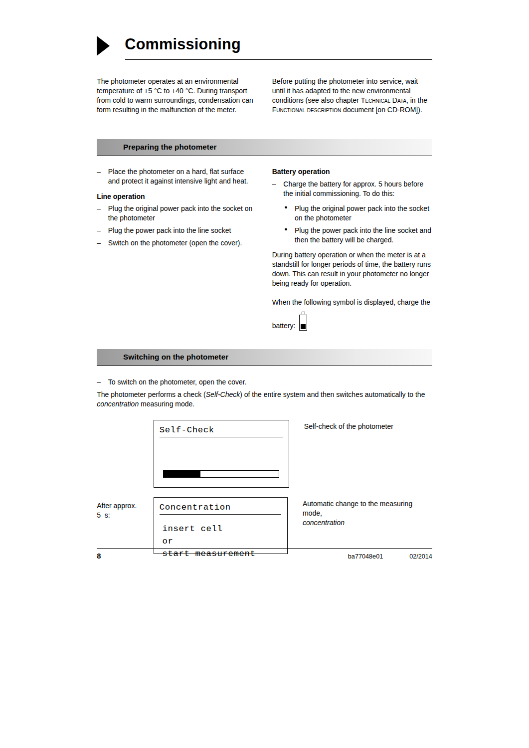Commissioning
The photometer operates at an environmental temperature of +5 °C to +40 °C. During transport from cold to warm surroundings, condensation can form resulting in the malfunction of the meter.
Before putting the photometer into service, wait until it has adapted to the new environmental conditions (see also chapter Technical Data, in the Functional description document [on CD-ROM]).
Preparing the photometer
Place the photometer on a hard, flat surface and protect it against intensive light and heat.
Line operation
Plug the original power pack into the socket on the photometer
Plug the power pack into the line socket
Switch on the photometer (open the cover).
Battery operation
Charge the battery for approx. 5 hours before the initial commissioning. To do this:
Plug the original power pack into the socket on the photometer
Plug the power pack into the line socket and then the battery will be charged.
During battery operation or when the meter is at a standstill for longer periods of time, the battery runs down. This can result in your photometer no longer being ready for operation.
When the following symbol is displayed, charge the
battery:
Switching on the photometer
To switch on the photometer, open the cover.
The photometer performs a check (Self-Check) of the entire system and then switches automatically to the concentration measuring mode.
Self-Check
Self-check of the photometer
After approx.
5 s:
Concentration
insert cell
or
start measurement
Automatic change to the measuring mode,
concentration
8 ba77048e01 02/2014